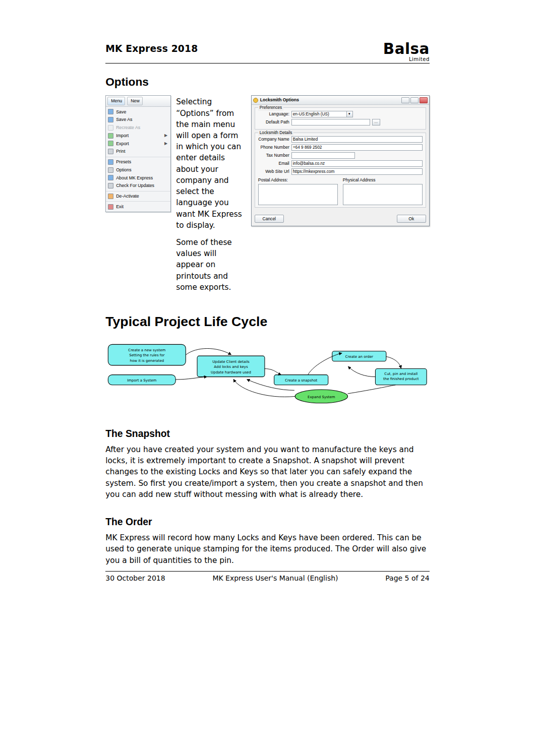MK Express 2018
Balsa
Limited
Options
Menu
New
Save
Save As
Recreate As
Import▶
Export▶
Print
Presets
Options
About MK Express
Check For Updates
De-Activate
Exit
Selecting “Options” from the main menu will open a form in which you can enter details about your company and select the language you want MK Express to display.
Some of these values will appear on printouts and some exports.
Locksmith Options
Preferences
Language:
en-US:English (US)
▾
Default Path
…
Locksmith Details
Company Name
Balsa Limited
Phone Number
+64 9 869 2502
Tax Number
Email
info@balsa.co.nz
Web Site Url
https://mkexpress.com
Postal Address:
Physical Address
Cancel Ok
Typical Project Life Cycle
Create a new system Setting the rules for how it is generated Import a System Update Client details Add locks and keys Update hardware used Create a snapshot Create an order Cut, pin and install the finished product Expand System
The Snapshot
After you have created your system and you want to manufacture the keys and locks, it is extremely important to create a Snapshot. A snapshot will prevent changes to the existing Locks and Keys so that later you can safely expand the system. So first you create/import a system, then you create a snapshot and then you can add new stuff without messing with what is already there.
The Order
MK Express will record how many Locks and Keys have been ordered. This can be used to generate unique stamping for the items produced. The Order will also give you a bill of quantities to the pin.
30 October 2018 MK Express User's Manual (English) Page 5 of 24